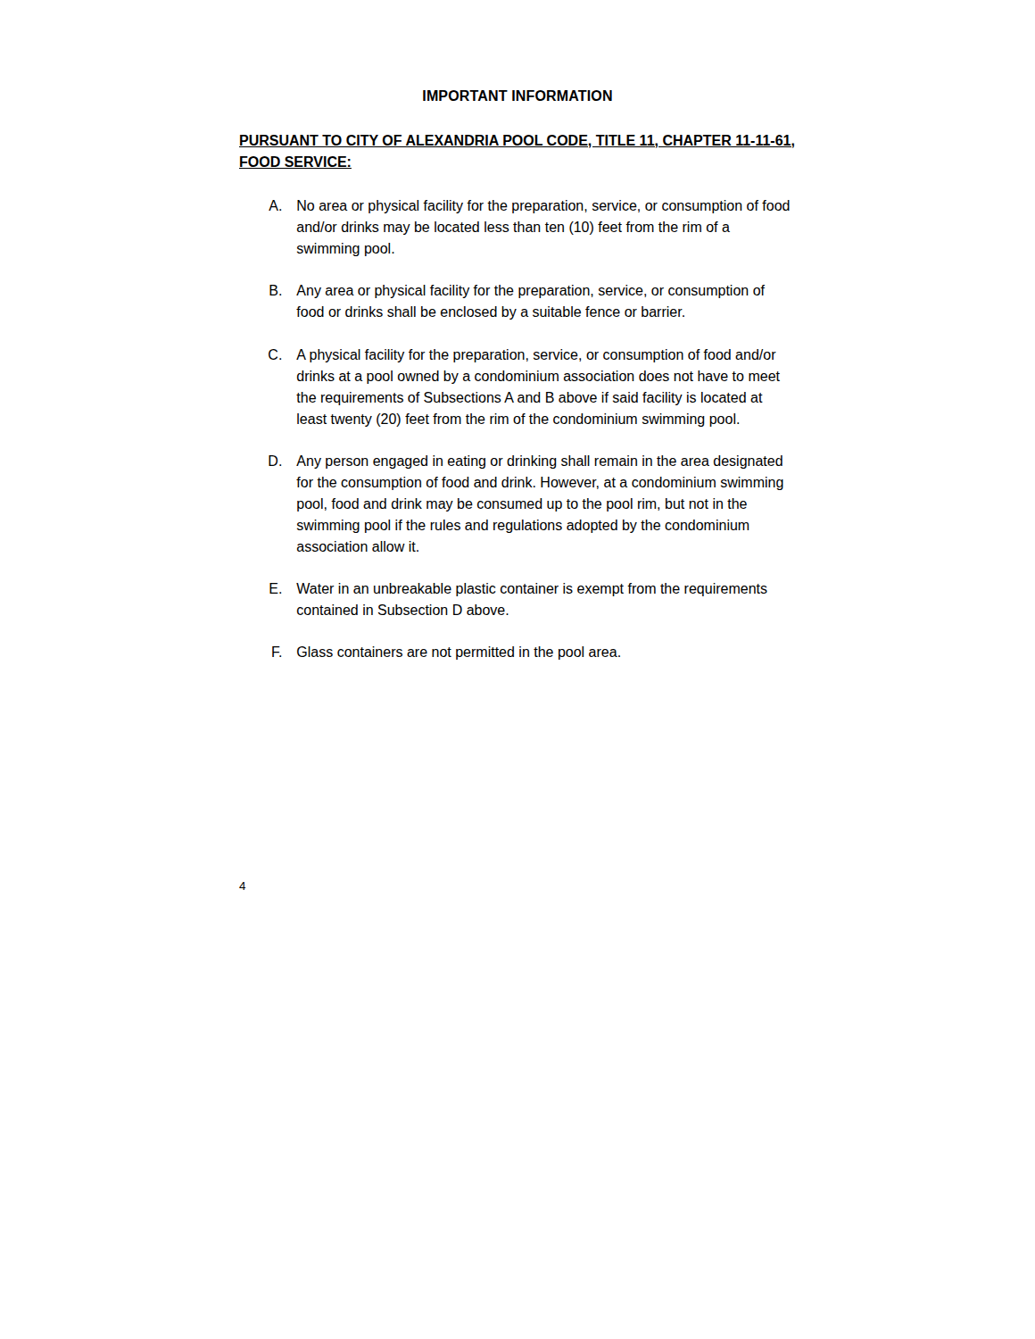IMPORTANT INFORMATION
PURSUANT TO CITY OF ALEXANDRIA POOL CODE, TITLE 11, CHAPTER 11-11-61, FOOD SERVICE:
No area or physical facility for the preparation, service, or consumption of food and/or drinks may be located less than ten (10) feet from the rim of a swimming pool.
Any area or physical facility for the preparation, service, or consumption of food or drinks shall be enclosed by a suitable fence or barrier.
A physical facility for the preparation, service, or consumption of food and/or drinks at a pool owned by a condominium association does not have to meet the requirements of Subsections A and B above if said facility is located at least twenty (20) feet from the rim of the condominium swimming pool.
Any person engaged in eating or drinking shall remain in the area designated for the consumption of food and drink. However, at a condominium swimming pool, food and drink may be consumed up to the pool rim, but not in the swimming pool if the rules and regulations adopted by the condominium association allow it.
Water in an unbreakable plastic container is exempt from the requirements contained in Subsection D above.
Glass containers are not permitted in the pool area.
4